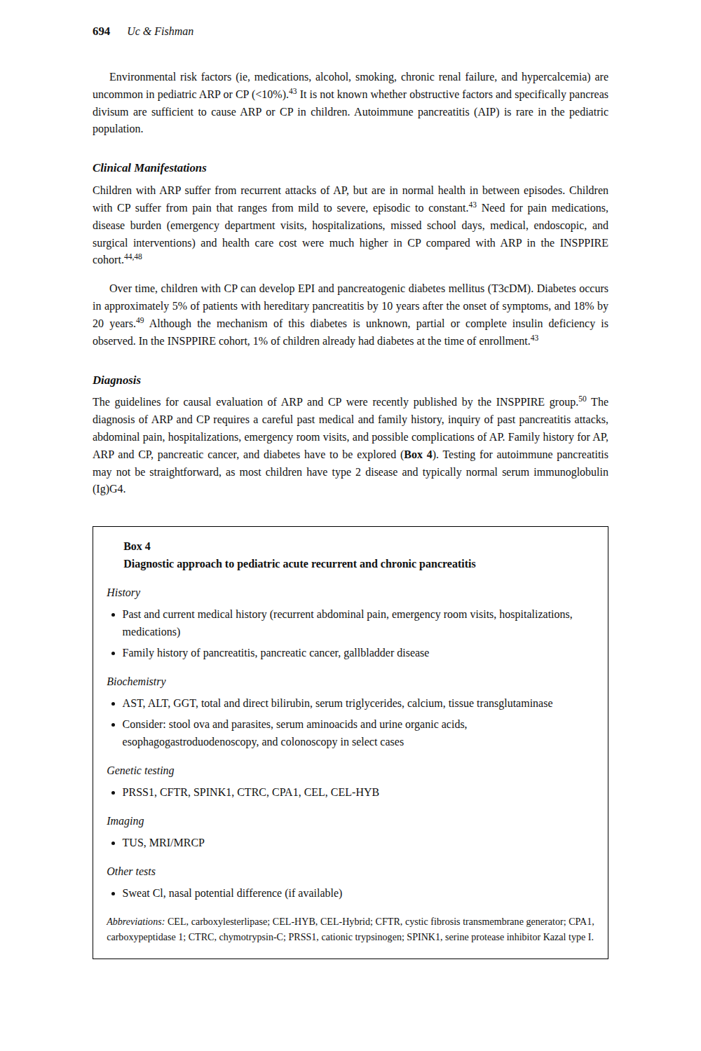694 Uc & Fishman
Environmental risk factors (ie, medications, alcohol, smoking, chronic renal failure, and hypercalcemia) are uncommon in pediatric ARP or CP (<10%).43 It is not known whether obstructive factors and specifically pancreas divisum are sufficient to cause ARP or CP in children. Autoimmune pancreatitis (AIP) is rare in the pediatric population.
Clinical Manifestations
Children with ARP suffer from recurrent attacks of AP, but are in normal health in between episodes. Children with CP suffer from pain that ranges from mild to severe, episodic to constant.43 Need for pain medications, disease burden (emergency department visits, hospitalizations, missed school days, medical, endoscopic, and surgical interventions) and health care cost were much higher in CP compared with ARP in the INSPPIRE cohort.44,48
Over time, children with CP can develop EPI and pancreatogenic diabetes mellitus (T3cDM). Diabetes occurs in approximately 5% of patients with hereditary pancreatitis by 10 years after the onset of symptoms, and 18% by 20 years.49 Although the mechanism of this diabetes is unknown, partial or complete insulin deficiency is observed. In the INSPPIRE cohort, 1% of children already had diabetes at the time of enrollment.43
Diagnosis
The guidelines for causal evaluation of ARP and CP were recently published by the INSPPIRE group.50 The diagnosis of ARP and CP requires a careful past medical and family history, inquiry of past pancreatitis attacks, abdominal pain, hospitalizations, emergency room visits, and possible complications of AP. Family history for AP, ARP and CP, pancreatic cancer, and diabetes have to be explored (Box 4). Testing for autoimmune pancreatitis may not be straightforward, as most children have type 2 disease and typically normal serum immunoglobulin (Ig)G4.
Box 4
Diagnostic approach to pediatric acute recurrent and chronic pancreatitis
History
Past and current medical history (recurrent abdominal pain, emergency room visits, hospitalizations, medications)
Family history of pancreatitis, pancreatic cancer, gallbladder disease
Biochemistry
AST, ALT, GGT, total and direct bilirubin, serum triglycerides, calcium, tissue transglutaminase
Consider: stool ova and parasites, serum aminoacids and urine organic acids, esophagogastroduodenoscopy, and colonoscopy in select cases
Genetic testing
PRSS1, CFTR, SPINK1, CTRC, CPA1, CEL, CEL-HYB
Imaging
TUS, MRI/MRCP
Other tests
Sweat Cl, nasal potential difference (if available)
Abbreviations: CEL, carboxylesterlipase; CEL-HYB, CEL-Hybrid; CFTR, cystic fibrosis transmembrane generator; CPA1, carboxypeptidase 1; CTRC, chymotrypsin-C; PRSS1, cationic trypsinogen; SPINK1, serine protease inhibitor Kazal type I.